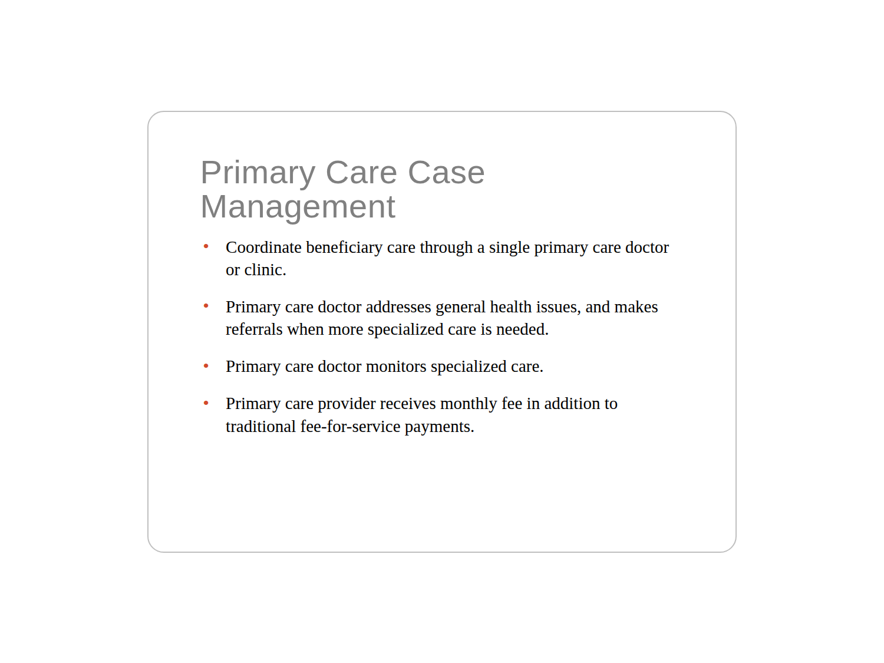Primary Care Case Management
Coordinate beneficiary care through a single primary care doctor or clinic.
Primary care doctor addresses general health issues, and makes referrals when more specialized care is needed.
Primary care doctor monitors specialized care.
Primary care provider receives monthly fee in addition to traditional fee-for-service payments.